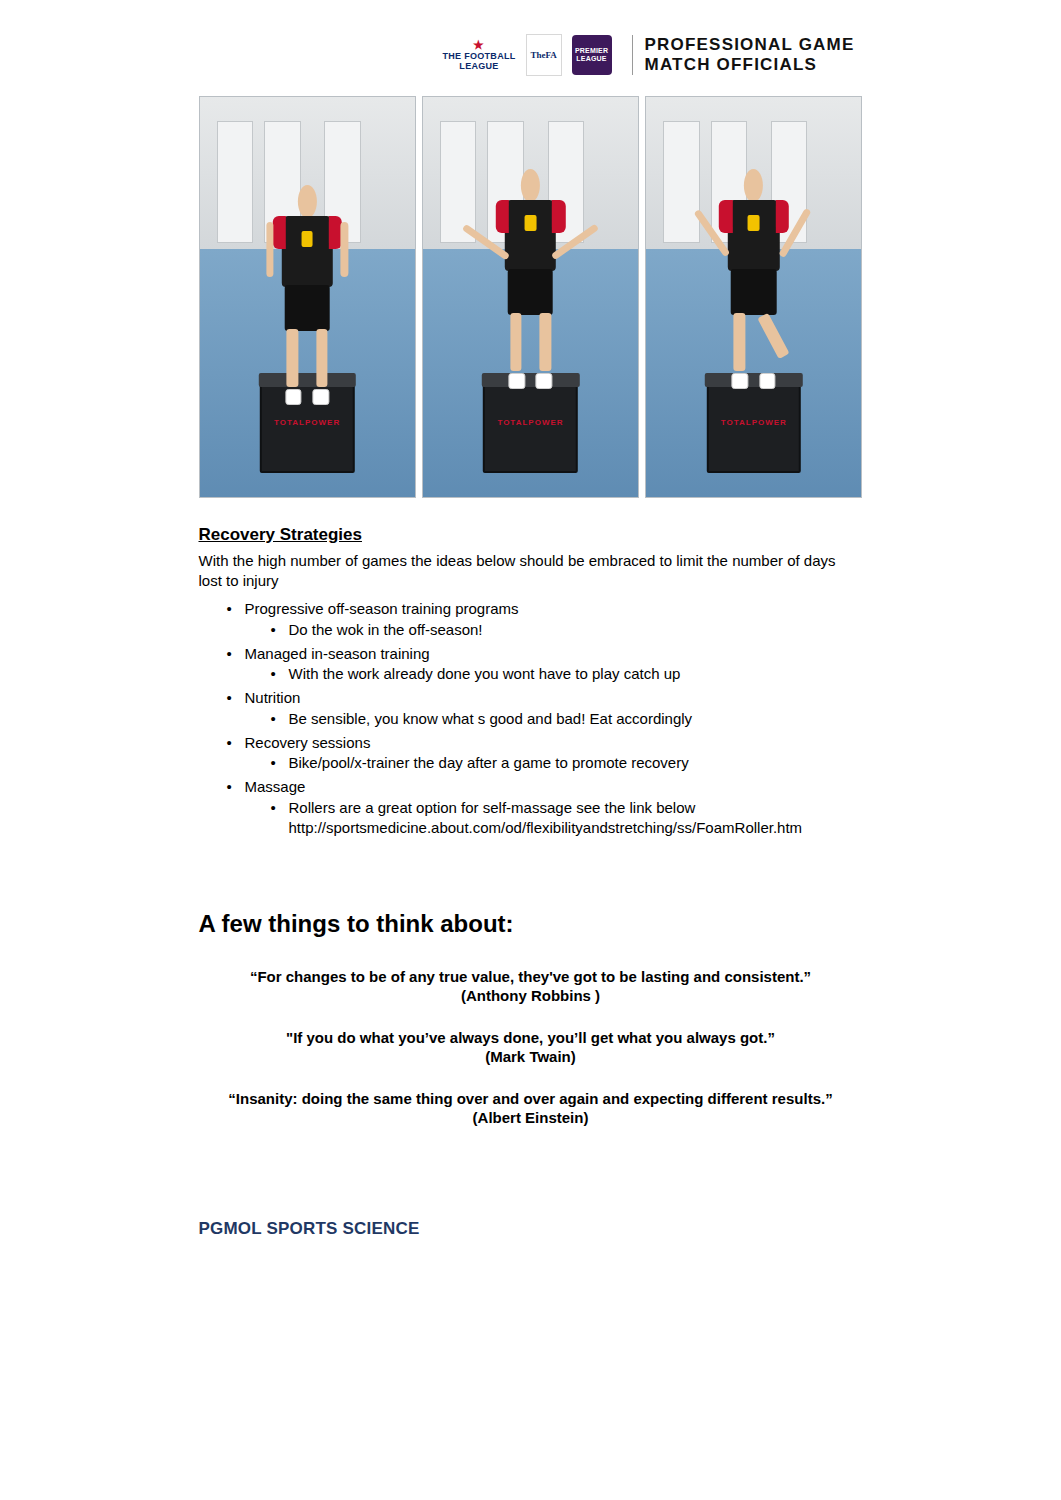★ THE FOOTBALL
LEAGUE
TheFA
PREMIER
LEAGUE
Professional Game
Match Officials
TOTALPOWER
TOTALPOWER
TOTALPOWER
Recovery Strategies
With the high number of games the ideas below should be embraced to limit the number of days lost to injury
Progressive off-season training programs
Do the wok in the off-season!
Managed in-season training
With the work already done you wont have to play catch up
Nutrition
Be sensible, you know what s good and bad! Eat accordingly
Recovery sessions
Bike/pool/x-trainer the day after a game to promote recovery
Massage
Rollers are a great option for self-massage see the link below http://sportsmedicine.about.com/od/flexibilityandstretching/ss/FoamRoller.htm
A few things to think about:
“For changes to be of any true value, they've got to be lasting and consistent.” (Anthony Robbins )
"If you do what you’ve always done, you’ll get what you always got.” (Mark Twain)
“Insanity: doing the same thing over and over again and expecting different results.” (Albert Einstein)
PGMOL SPORTS SCIENCE